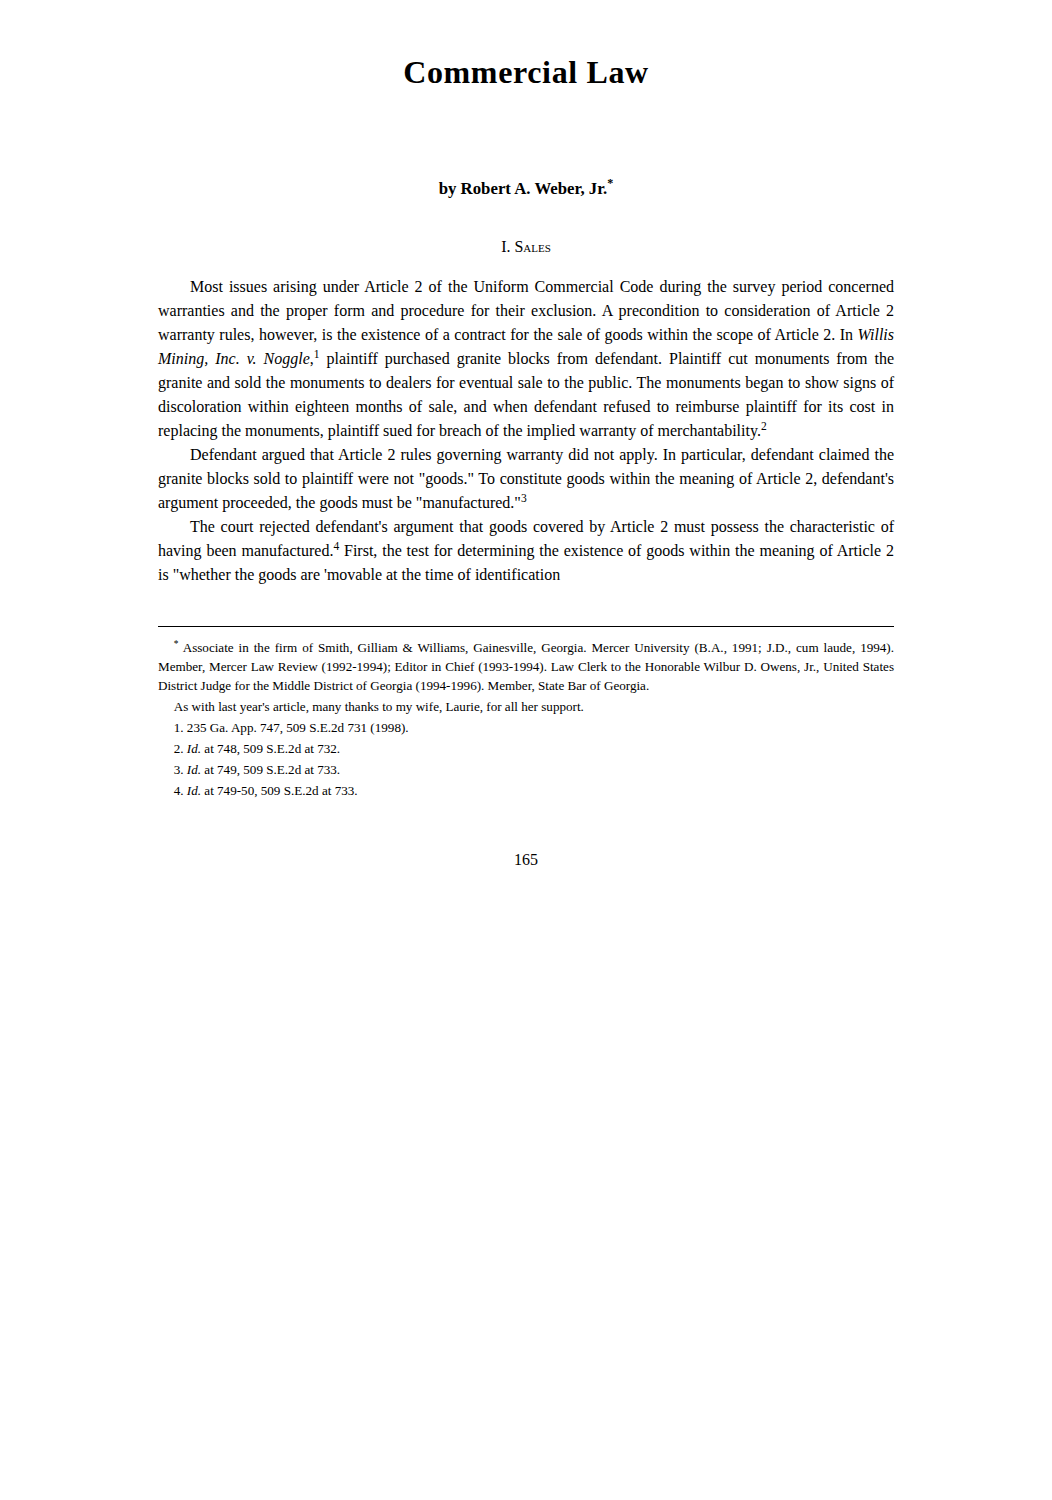Commercial Law
by Robert A. Weber, Jr.*
I. Sales
Most issues arising under Article 2 of the Uniform Commercial Code during the survey period concerned warranties and the proper form and procedure for their exclusion. A precondition to consideration of Article 2 warranty rules, however, is the existence of a contract for the sale of goods within the scope of Article 2. In Willis Mining, Inc. v. Noggle,1 plaintiff purchased granite blocks from defendant. Plaintiff cut monuments from the granite and sold the monuments to dealers for eventual sale to the public. The monuments began to show signs of discoloration within eighteen months of sale, and when defendant refused to reimburse plaintiff for its cost in replacing the monuments, plaintiff sued for breach of the implied warranty of merchantability.2
Defendant argued that Article 2 rules governing warranty did not apply. In particular, defendant claimed the granite blocks sold to plaintiff were not "goods." To constitute goods within the meaning of Article 2, defendant's argument proceeded, the goods must be "manufactured."3
The court rejected defendant's argument that goods covered by Article 2 must possess the characteristic of having been manufactured.4 First, the test for determining the existence of goods within the meaning of Article 2 is "whether the goods are 'movable at the time of identification
* Associate in the firm of Smith, Gilliam & Williams, Gainesville, Georgia. Mercer University (B.A., 1991; J.D., cum laude, 1994). Member, Mercer Law Review (1992-1994); Editor in Chief (1993-1994). Law Clerk to the Honorable Wilbur D. Owens, Jr., United States District Judge for the Middle District of Georgia (1994-1996). Member, State Bar of Georgia.
As with last year's article, many thanks to my wife, Laurie, for all her support.
1. 235 Ga. App. 747, 509 S.E.2d 731 (1998).
2. Id. at 748, 509 S.E.2d at 732.
3. Id. at 749, 509 S.E.2d at 733.
4. Id. at 749-50, 509 S.E.2d at 733.
165